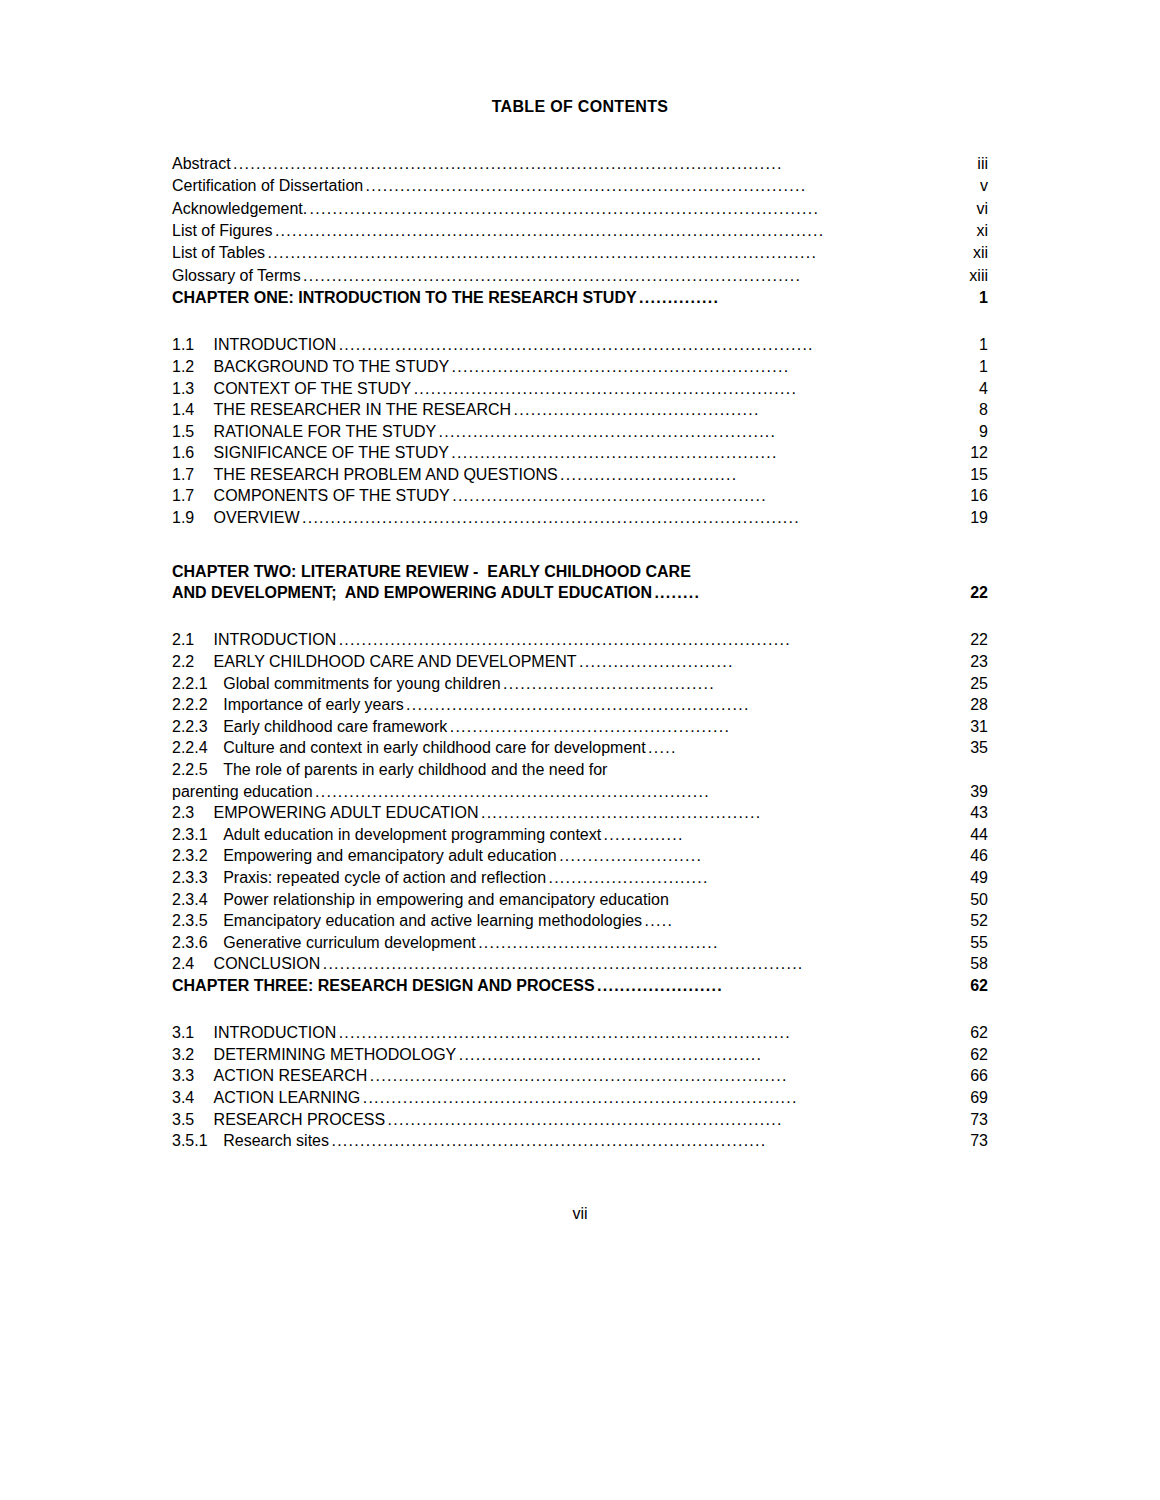TABLE OF CONTENTS
Abstract................................................................................................ iii
Certification of Dissertation............................................................................. v
Acknowledgement.......................................................................................... vi
List of Figures................................................................................................ xi
List of Tables................................................................................................ xii
Glossary of Terms....................................................................................... xiii
CHAPTER ONE: INTRODUCTION TO THE RESEARCH STUDY.............. 1
1.1 INTRODUCTION................................................................................... 1
1.2 BACKGROUND TO THE STUDY........................................................... 1
1.3 CONTEXT OF THE STUDY................................................................... 4
1.4 THE RESEARCHER IN THE RESEARCH........................................... 8
1.5 RATIONALE FOR THE STUDY........................................................... 9
1.6 SIGNIFICANCE OF THE STUDY......................................................... 12
1.7 THE RESEARCH PROBLEM AND QUESTIONS............................... 15
1.7 COMPONENTS OF THE STUDY....................................................... 16
1.9 OVERVIEW....................................................................................... 19
CHAPTER TWO: LITERATURE REVIEW - EARLY CHILDHOOD CARE AND DEVELOPMENT; AND EMPOWERING ADULT EDUCATION........ 22
2.1 INTRODUCTION............................................................................... 22
2.2 EARLY CHILDHOOD CARE AND DEVELOPMENT........................... 23
2.2.1 Global commitments for young children..................................... 25
2.2.2 Importance of early years............................................................ 28
2.2.3 Early childhood care framework................................................. 31
2.2.4 Culture and context in early childhood care for development..... 35
2.2.5 The role of parents in early childhood and the need for
parenting education..................................................................... 39
2.3 EMPOWERING ADULT EDUCATION................................................. 43
2.3.1 Adult education in development programming context.............. 44
2.3.2 Empowering and emancipatory adult education......................... 46
2.3.3 Praxis: repeated cycle of action and reflection............................ 49
2.3.4 Power relationship in empowering and emancipatory education 50
2.3.5 Emancipatory education and active learning methodologies..... 52
2.3.6 Generative curriculum development.......................................... 55
2.4 CONCLUSION.................................................................................... 58
CHAPTER THREE: RESEARCH DESIGN AND PROCESS...................... 62
3.1 INTRODUCTION............................................................................... 62
3.2 DETERMINING METHODOLOGY..................................................... 62
3.3 ACTION RESEARCH......................................................................... 66
3.4 ACTION LEARNING............................................................................ 69
3.5 RESEARCH PROCESS..................................................................... 73
3.5.1 Research sites............................................................................ 73
vii